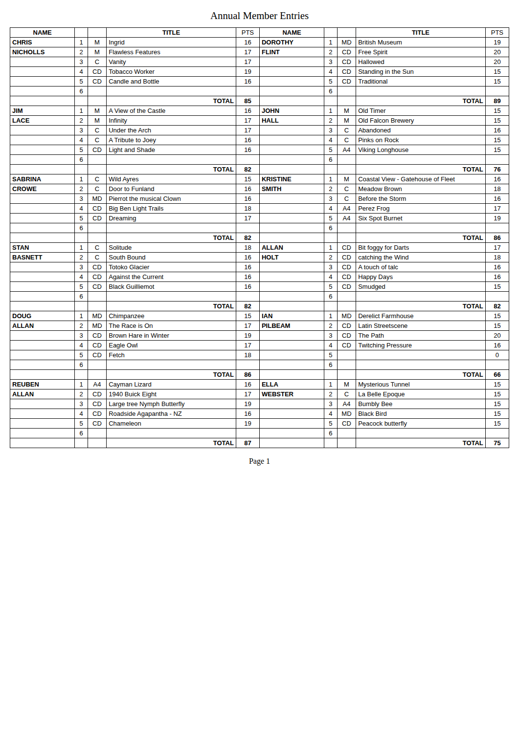Annual Member Entries
| NAME | | | TITLE | PTS | NAME | | | TITLE | PTS |
| --- | --- | --- | --- | --- | --- | --- | --- | --- | --- |
| CHRIS | 1 | M | Ingrid | 16 | DOROTHY | 1 | MD | British Museum | 19 |
| NICHOLLS | 2 | M | Flawless Features | 17 | FLINT | 2 | CD | Free Spirit | 20 |
| | 3 | C | Vanity | 17 | | 3 | CD | Hallowed | 20 |
| | 4 | CD | Tobacco Worker | 19 | | 4 | CD | Standing in the Sun | 15 |
| | 5 | CD | Candle and Bottle | 16 | | 5 | CD | Traditional | 15 |
| | 6 | | | | | 6 | | | |
| | | | TOTAL | 85 | | | | TOTAL | 89 |
| JIM | 1 | M | A View of the Castle | 16 | JOHN | 1 | M | Old Timer | 15 |
| LACE | 2 | M | Infinity | 17 | HALL | 2 | M | Old Falcon Brewery | 15 |
| | 3 | C | Under the Arch | 17 | | 3 | C | Abandoned | 16 |
| | 4 | C | A Tribute to Joey | 16 | | 4 | C | Pinks on Rock | 15 |
| | 5 | CD | Light and Shade | 16 | | 5 | A4 | Viking Longhouse | 15 |
| | 6 | | | | | 6 | | | |
| | | | TOTAL | 82 | | | | TOTAL | 76 |
| SABRINA | 1 | C | Wild Ayres | 15 | KRISTINE | 1 | M | Coastal View - Gatehouse of Fleet | 16 |
| CROWE | 2 | C | Door to Funland | 16 | SMITH | 2 | C | Meadow Brown | 18 |
| | 3 | MD | Pierrot the musical Clown | 16 | | 3 | C | Before the Storm | 16 |
| | 4 | CD | Big Ben Light Trails | 18 | | 4 | A4 | Perez Frog | 17 |
| | 5 | CD | Dreaming | 17 | | 5 | A4 | Six Spot Burnet | 19 |
| | 6 | | | | | 6 | | | |
| | | | TOTAL | 82 | | | | TOTAL | 86 |
| STAN | 1 | C | Solitude | 18 | ALLAN | 1 | CD | Bit foggy for Darts | 17 |
| BASNETT | 2 | C | South Bound | 16 | HOLT | 2 | CD | catching the Wind | 18 |
| | 3 | CD | Totoko Glacier | 16 | | 3 | CD | A touch of talc | 16 |
| | 4 | CD | Against the Current | 16 | | 4 | CD | Happy Days | 16 |
| | 5 | CD | Black Guilliemot | 16 | | 5 | CD | Smudged | 15 |
| | 6 | | | | | 6 | | | |
| | | | TOTAL | 82 | | | | TOTAL | 82 |
| DOUG | 1 | MD | Chimpanzee | 15 | IAN | 1 | MD | Derelict Farmhouse | 15 |
| ALLAN | 2 | MD | The Race is On | 17 | PILBEAM | 2 | CD | Latin Streetscene | 15 |
| | 3 | CD | Brown Hare in Winter | 19 | | 3 | CD | The Path | 20 |
| | 4 | CD | Eagle Owl | 17 | | 4 | CD | Twitching Pressure | 16 |
| | 5 | CD | Fetch | 18 | | 5 | | | 0 |
| | 6 | | | | | 6 | | | |
| | | | TOTAL | 86 | | | | TOTAL | 66 |
| REUBEN | 1 | A4 | Cayman Lizard | 16 | ELLA | 1 | M | Mysterious Tunnel | 15 |
| ALLAN | 2 | CD | 1940 Buick Eight | 17 | WEBSTER | 2 | C | La Belle Epoque | 15 |
| | 3 | CD | Large tree Nymph Butterfly | 19 | | 3 | A4 | Bumbly Bee | 15 |
| | 4 | CD | Roadside Agapantha - NZ | 16 | | 4 | MD | Black Bird | 15 |
| | 5 | CD | Chameleon | 19 | | 5 | CD | Peacock butterfly | 15 |
| | 6 | | | | | 6 | | | |
| | | | TOTAL | 87 | | | | TOTAL | 75 |
Page 1